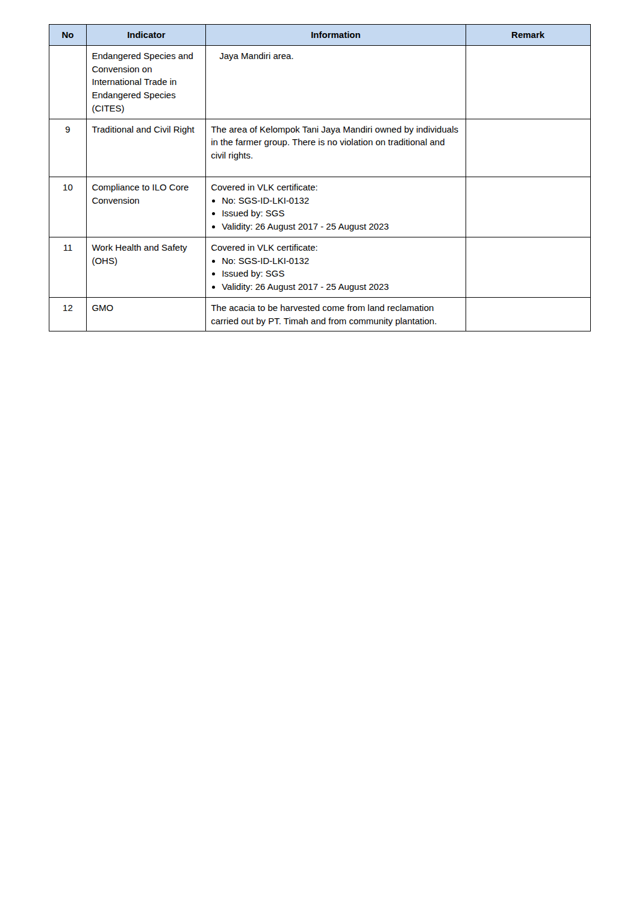| No | Indicator | Information | Remark |
| --- | --- | --- | --- |
| | Endangered Species and Convension on International Trade in Endangered Species (CITES) | Jaya Mandiri area. | |
| 9 | Traditional and Civil Right | The area of Kelompok Tani Jaya Mandiri owned by individuals in the farmer group. There is no violation on traditional and civil rights. | |
| 10 | Compliance to ILO Core Convension | Covered in VLK certificate: No: SGS-ID-LKI-0132 Issued by: SGS Validity: 26 August 2017 - 25 August 2023 | |
| 11 | Work Health and Safety (OHS) | Covered in VLK certificate: No: SGS-ID-LKI-0132 Issued by: SGS Validity: 26 August 2017 - 25 August 2023 | |
| 12 | GMO | The acacia to be harvested come from land reclamation carried out by PT. Timah and from community plantation. | |